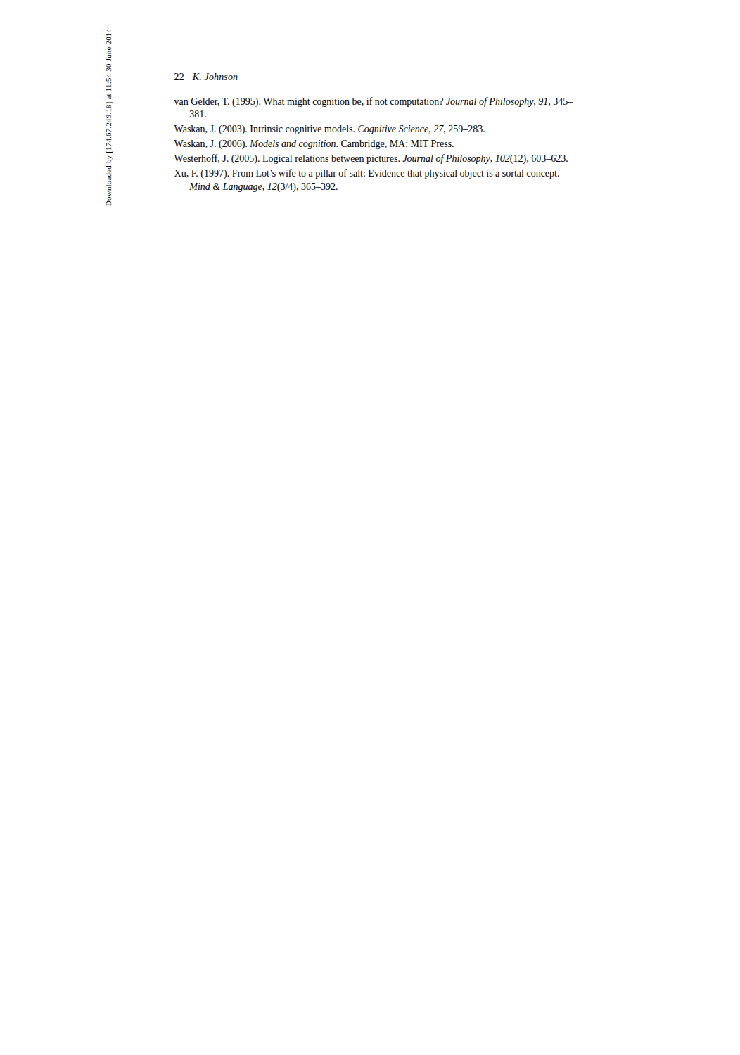Downloaded by [174.67.249.18] at 11:54 30 June 2014
22 K. Johnson
van Gelder, T. (1995). What might cognition be, if not computation? Journal of Philosophy, 91, 345–381.
Waskan, J. (2003). Intrinsic cognitive models. Cognitive Science, 27, 259–283.
Waskan, J. (2006). Models and cognition. Cambridge, MA: MIT Press.
Westerhoff, J. (2005). Logical relations between pictures. Journal of Philosophy, 102(12), 603–623.
Xu, F. (1997). From Lot’s wife to a pillar of salt: Evidence that physical object is a sortal concept. Mind & Language, 12(3/4), 365–392.